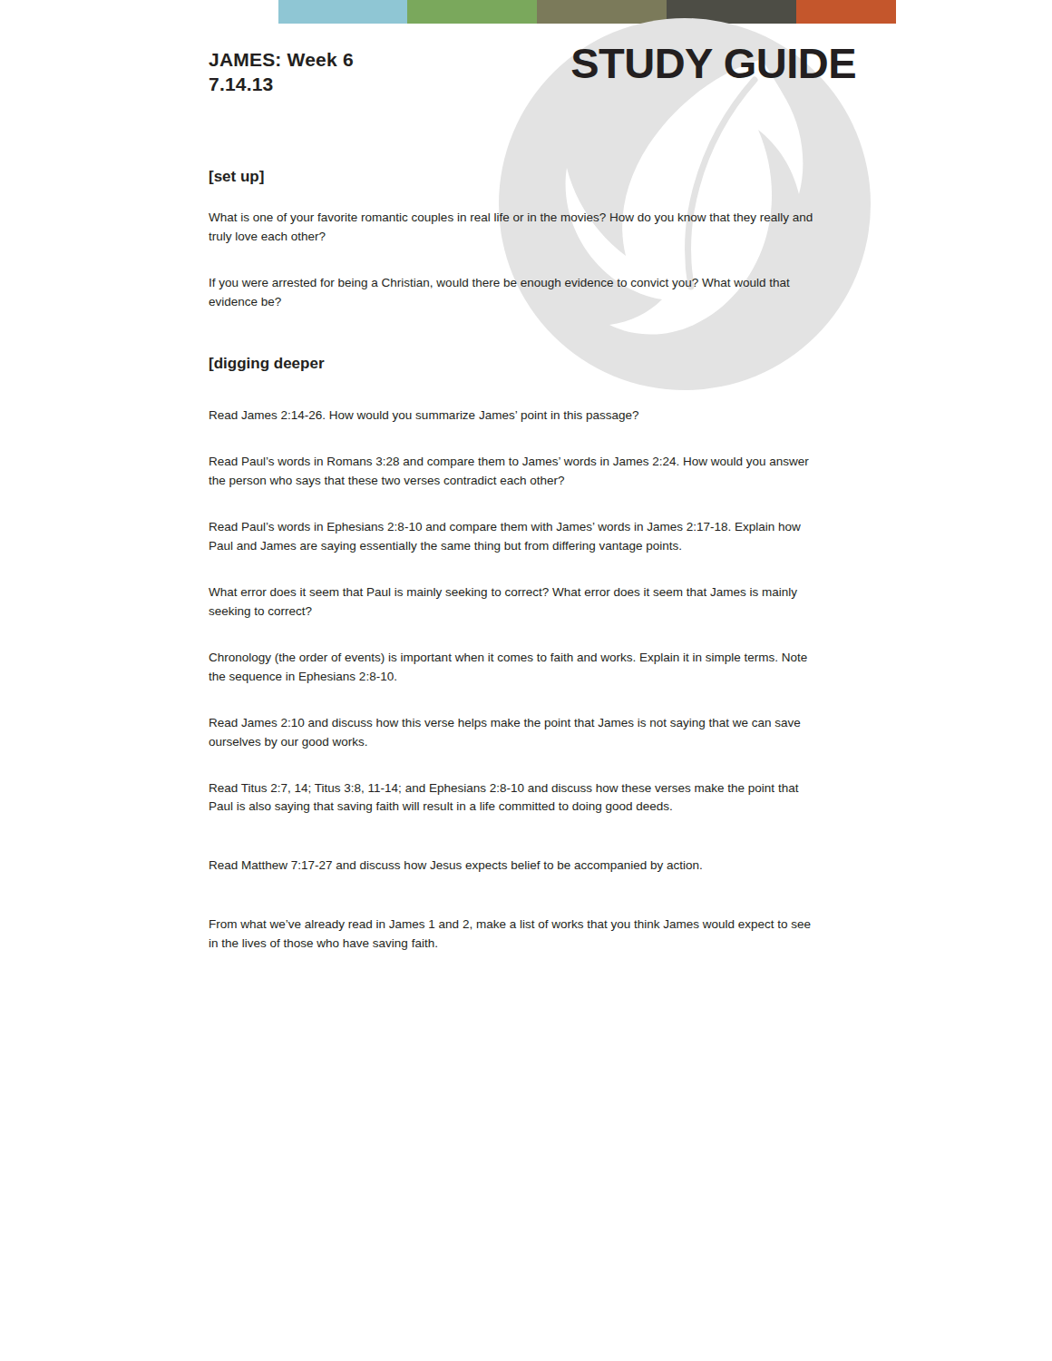STUDY GUIDE
JAMES: Week 6
7.14.13
[set up]
What is one of your favorite romantic couples in real life or in the movies? How do you know that they really and truly love each other?
If you were arrested for being a Christian, would there be enough evidence to convict you? What would that evidence be?
[digging deeper
Read James 2:14-26. How would you summarize James’ point in this passage?
Read Paul’s words in Romans 3:28 and compare them to James’ words in James 2:24. How would you answer the person who says that these two verses contradict each other?
Read Paul’s words in Ephesians 2:8-10 and compare them with James’ words in James 2:17-18. Explain how Paul and James are saying essentially the same thing but from differing vantage points.
What error does it seem that Paul is mainly seeking to correct? What error does it seem that James is mainly seeking to correct?
Chronology (the order of events) is important when it comes to faith and works. Explain it in simple terms. Note the sequence in Ephesians 2:8-10.
Read James 2:10 and discuss how this verse helps make the point that James is not saying that we can save ourselves by our good works.
Read Titus 2:7, 14; Titus 3:8, 11-14; and Ephesians 2:8-10 and discuss how these verses make the point that Paul is also saying that saving faith will result in a life committed to doing good deeds.
Read Matthew 7:17-27 and discuss how Jesus expects belief to be accompanied by action.
From what we’ve already read in James 1 and 2, make a list of works that you think James would expect to see in the lives of those who have saving faith.